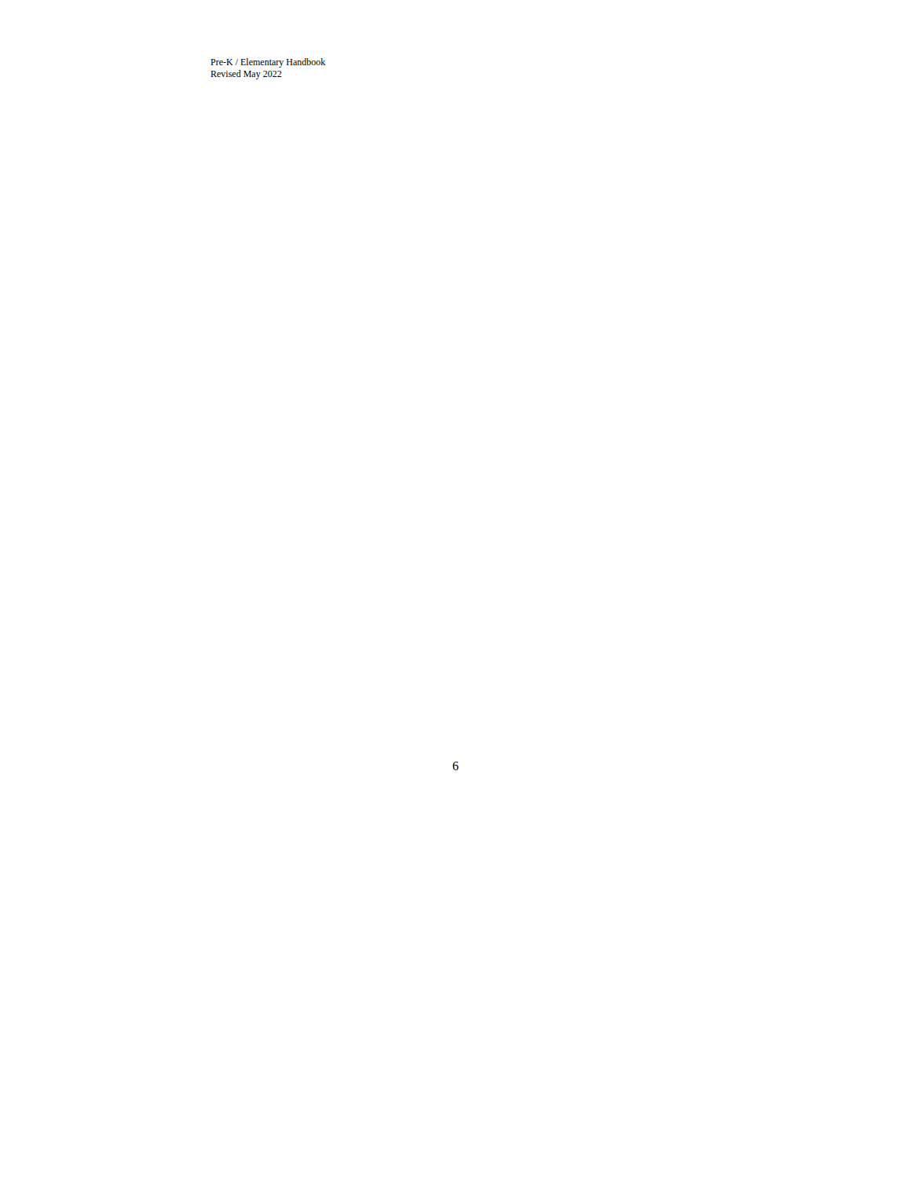Pre-K / Elementary Handbook
Revised May 2022
6